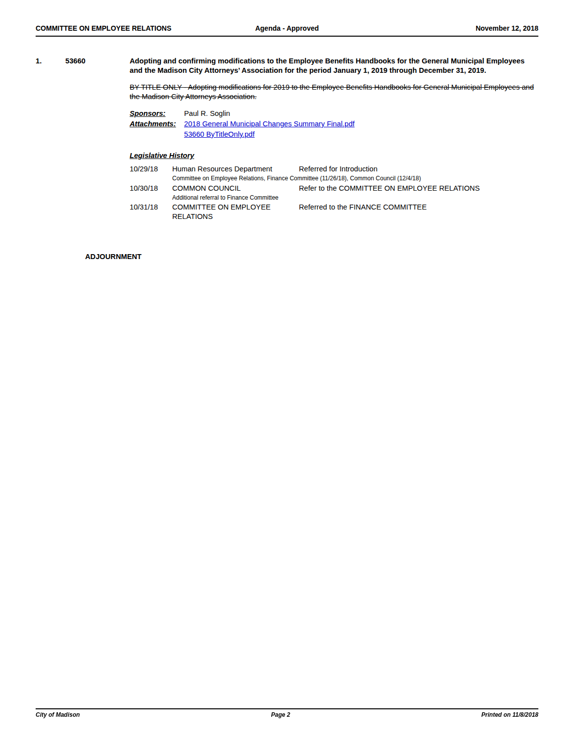Committee on Employee Relations
Agenda - Approved
November 12, 2018
1.
53660
Adopting and confirming modifications to the Employee Benefits Handbooks for the General Municipal Employees and the Madison City Attorneys’ Association for the period January 1, 2019 through December 31, 2019.
BY TITLE ONLY - Adopting modifications for 2019 to the Employee Benefits Handbooks for General Municipal Employees and the Madison City Attorneys Association.
| Sponsors: | Paul R. Soglin |
| Attachments: | 2018 General Municipal Changes Summary Final.pdf |
| | 53660 ByTitleOnly.pdf |
Legislative History
| 10/29/18 | Human Resources Department | Referred for Introduction |
| | Committee on Employee Relations, Finance Committee (11/26/18), Common Council (12/4/18) |
| 10/30/18 | COMMON COUNCIL | Refer to the COMMITTEE ON EMPLOYEE RELATIONS |
| | Additional referral to Finance Committee |
| 10/31/18 | COMMITTEE ON EMPLOYEE RELATIONS | Referred to the FINANCE COMMITTEE |
ADJOURNMENT
City of Madison
Page 2
Printed on 11/8/2018